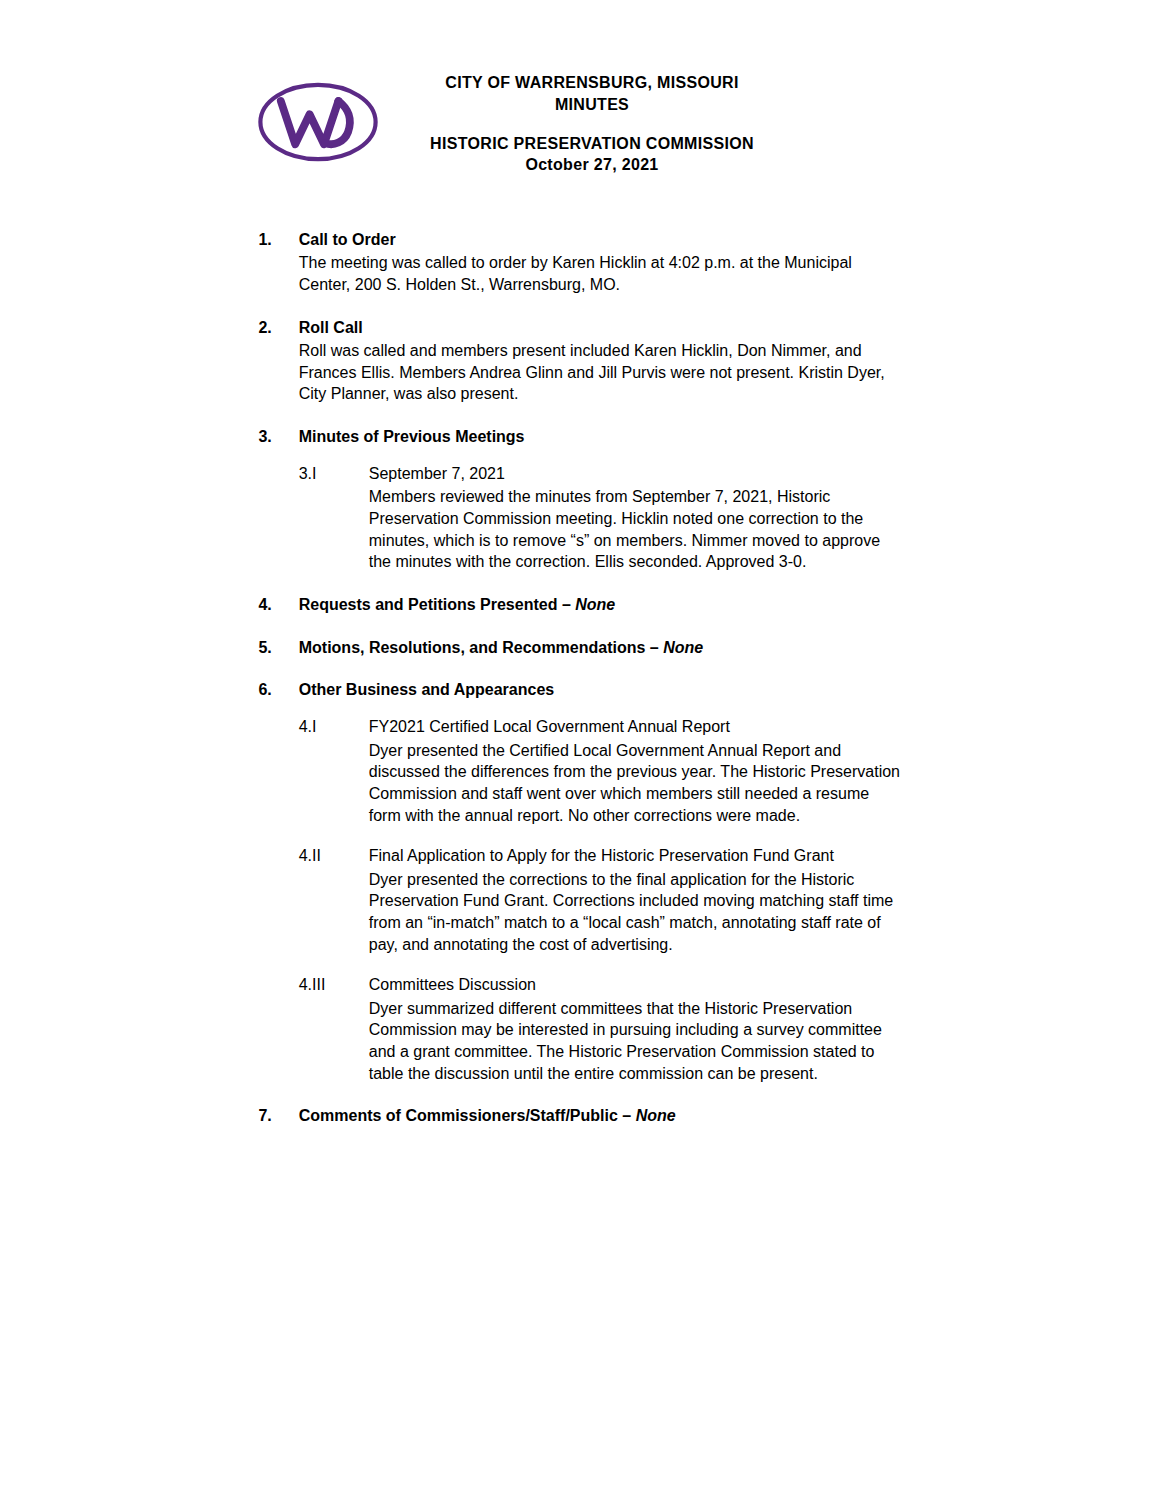CITY OF WARRENSBURG, MISSOURI
MINUTES
HISTORIC PRESERVATION COMMISSION
October 27, 2021
1.
Call to Order
The meeting was called to order by Karen Hicklin at 4:02 p.m. at the Municipal Center, 200 S. Holden St., Warrensburg, MO.
2.
Roll Call
Roll was called and members present included Karen Hicklin, Don Nimmer, and Frances Ellis. Members Andrea Glinn and Jill Purvis were not present. Kristin Dyer, City Planner, was also present.
3.
Minutes of Previous Meetings
3.I
September 7, 2021
Members reviewed the minutes from September 7, 2021, Historic Preservation Commission meeting. Hicklin noted one correction to the minutes, which is to remove “s” on members. Nimmer moved to approve the minutes with the correction. Ellis seconded. Approved 3-0.
4.
Requests and Petitions Presented – None
5.
Motions, Resolutions, and Recommendations – None
6.
Other Business and Appearances
4.I
FY2021 Certified Local Government Annual Report
Dyer presented the Certified Local Government Annual Report and discussed the differences from the previous year. The Historic Preservation Commission and staff went over which members still needed a resume form with the annual report. No other corrections were made.
4.II
Final Application to Apply for the Historic Preservation Fund Grant
Dyer presented the corrections to the final application for the Historic Preservation Fund Grant. Corrections included moving matching staff time from an “in-match” match to a “local cash” match, annotating staff rate of pay, and annotating the cost of advertising.
4.III
Committees Discussion
Dyer summarized different committees that the Historic Preservation Commission may be interested in pursuing including a survey committee and a grant committee. The Historic Preservation Commission stated to table the discussion until the entire commission can be present.
7.
Comments of Commissioners/Staff/Public – None